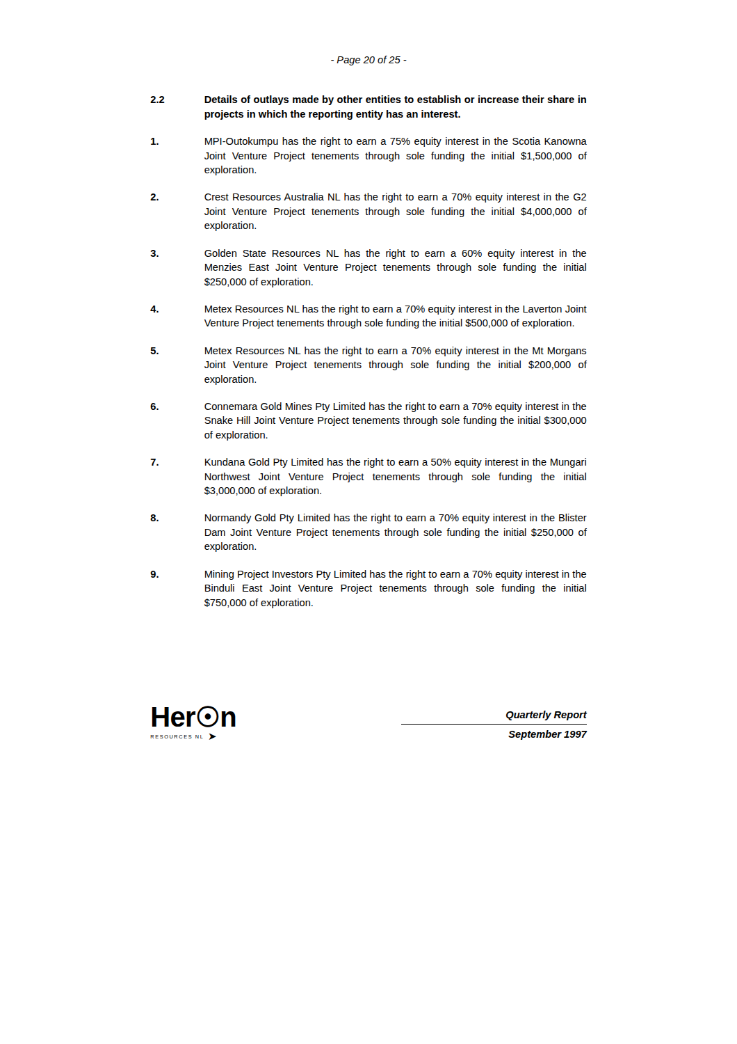- Page 20 of 25 -
2.2
Details of outlays made by other entities to establish or increase their share in projects in which the reporting entity has an interest.
1.
MPI-Outokumpu has the right to earn a 75% equity interest in the Scotia Kanowna Joint Venture Project tenements through sole funding the initial $1,500,000 of exploration.
2.
Crest Resources Australia NL has the right to earn a 70% equity interest in the G2 Joint Venture Project tenements through sole funding the initial $4,000,000 of exploration.
3.
Golden State Resources NL has the right to earn a 60% equity interest in the Menzies East Joint Venture Project tenements through sole funding the initial $250,000 of exploration.
4.
Metex Resources NL has the right to earn a 70% equity interest in the Laverton Joint Venture Project tenements through sole funding the initial $500,000 of exploration.
5.
Metex Resources NL has the right to earn a 70% equity interest in the Mt Morgans Joint Venture Project tenements through sole funding the initial $200,000 of exploration.
6.
Connemara Gold Mines Pty Limited has the right to earn a 70% equity interest in the Snake Hill Joint Venture Project tenements through sole funding the initial $300,000 of exploration.
7.
Kundana Gold Pty Limited has the right to earn a 50% equity interest in the Mungari Northwest Joint Venture Project tenements through sole funding the initial $3,000,000 of exploration.
8.
Normandy Gold Pty Limited has the right to earn a 70% equity interest in the Blister Dam Joint Venture Project tenements through sole funding the initial $250,000 of exploration.
9.
Mining Project Investors Pty Limited has the right to earn a 70% equity interest in the Binduli East Joint Venture Project tenements through sole funding the initial $750,000 of exploration.
Her☉n
RESOURCES NL ➤
Quarterly Report
September 1997